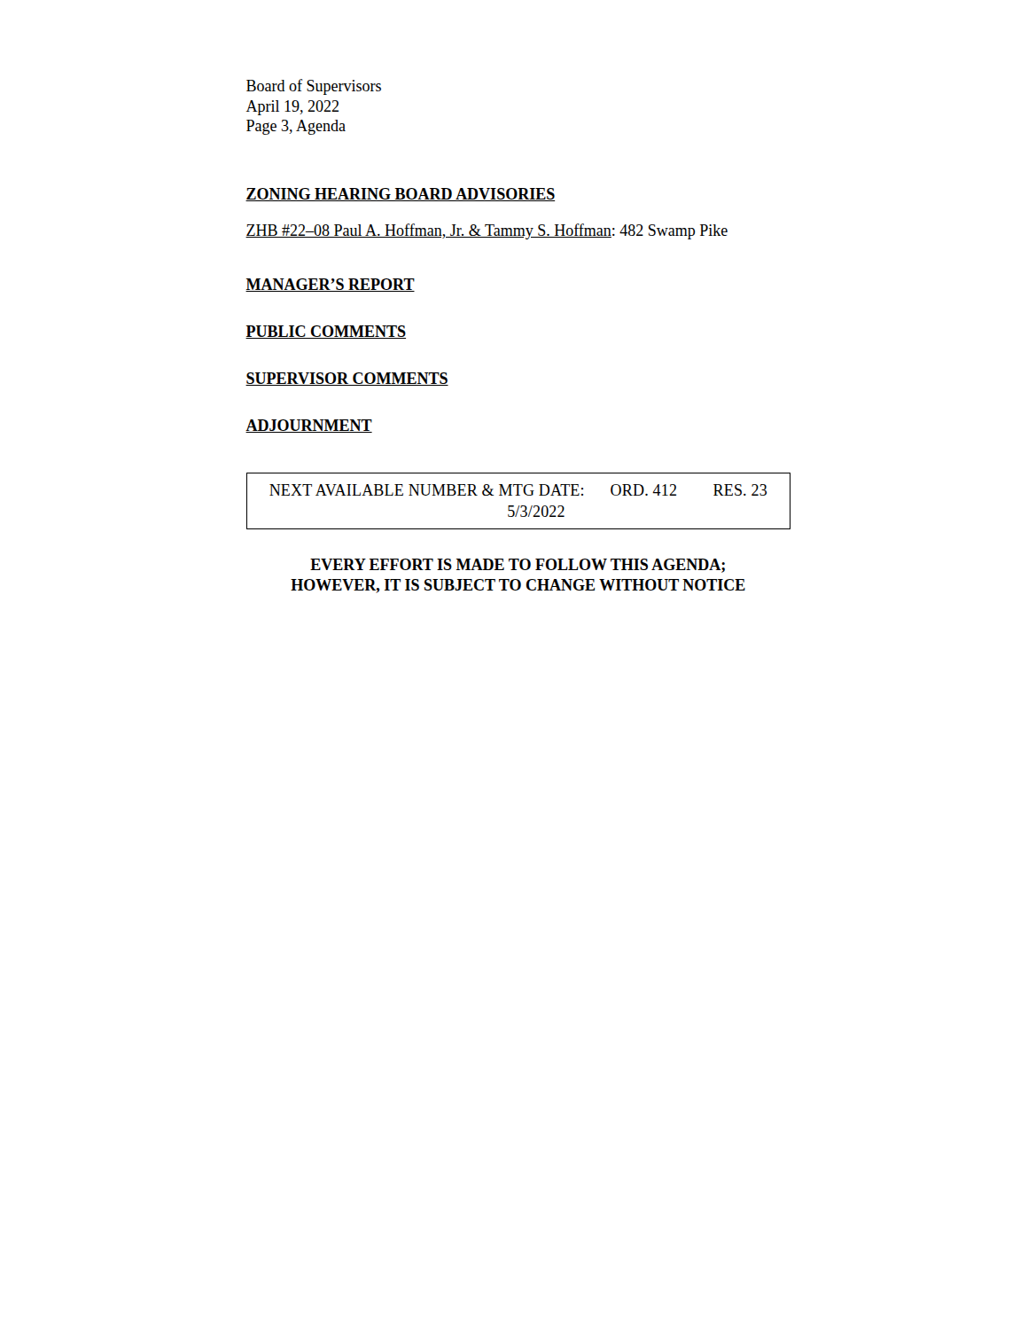Board of Supervisors
April 19, 2022
Page 3, Agenda
ZONING HEARING BOARD ADVISORIES
ZHB #22–08 Paul A. Hoffman, Jr. & Tammy S. Hoffman: 482 Swamp Pike
MANAGER’S REPORT
PUBLIC COMMENTS
SUPERVISOR COMMENTS
ADJOURNMENT
NEXT AVAILABLE NUMBER & MTG DATE: ORD. 412 RES. 23 5/3/2022
EVERY EFFORT IS MADE TO FOLLOW THIS AGENDA;
HOWEVER, IT IS SUBJECT TO CHANGE WITHOUT NOTICE